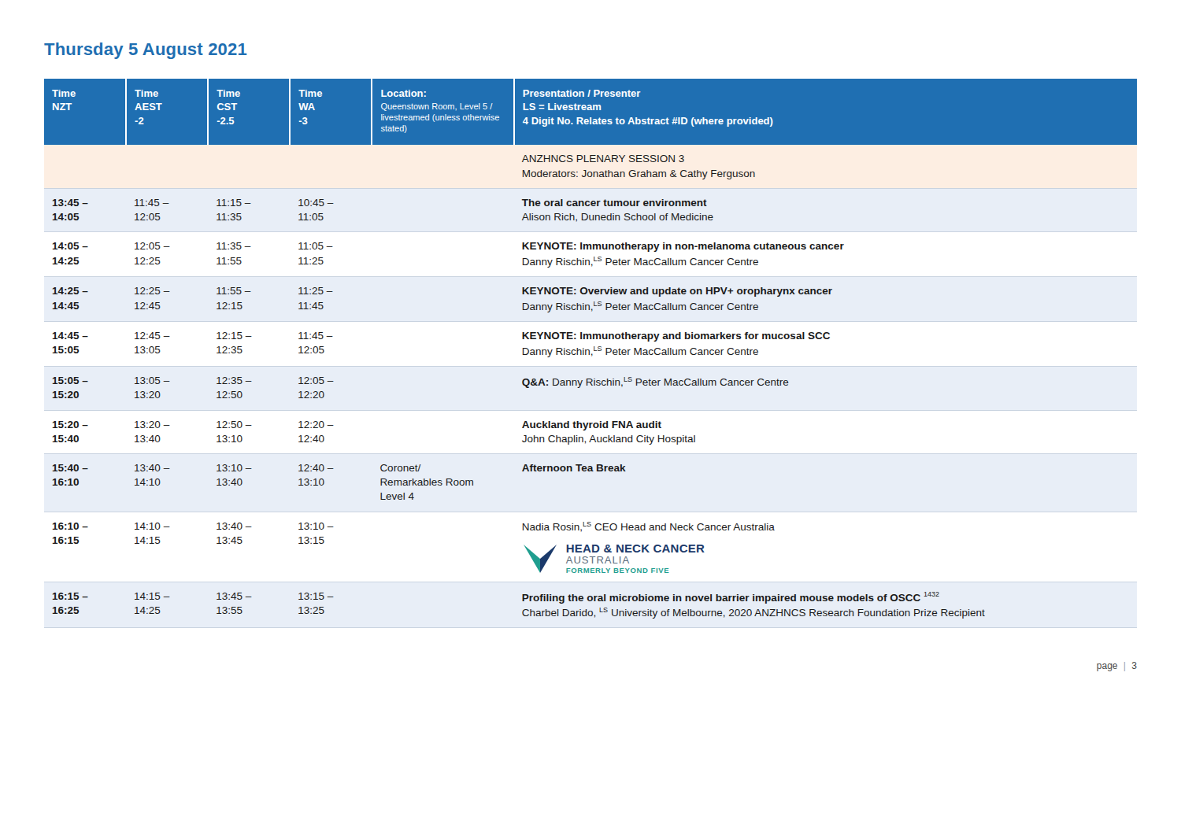Thursday 5 August 2021
| Time NZT | Time AEST -2 | Time CST -2.5 | Time WA -3 | Location: Queenstown Room, Level 5 / livestreamed (unless otherwise stated) | Presentation / Presenter LS = Livestream 4 Digit No. Relates to Abstract #ID (where provided) |
| --- | --- | --- | --- | --- | --- |
| | | | | | ANZHNCS PLENARY SESSION 3 Moderators: Jonathan Graham & Cathy Ferguson |
| 13:45 – 14:05 | 11:45 – 12:05 | 11:15 – 11:35 | 10:45 – 11:05 | | The oral cancer tumour environment Alison Rich, Dunedin School of Medicine |
| 14:05 – 14:25 | 12:05 – 12:25 | 11:35 – 11:55 | 11:05 – 11:25 | | KEYNOTE: Immunotherapy in non-melanoma cutaneous cancer Danny Rischin, LS Peter MacCallum Cancer Centre |
| 14:25 – 14:45 | 12:25 – 12:45 | 11:55 – 12:15 | 11:25 – 11:45 | | KEYNOTE: Overview and update on HPV+ oropharynx cancer Danny Rischin, LS Peter MacCallum Cancer Centre |
| 14:45 – 15:05 | 12:45 – 13:05 | 12:15 – 12:35 | 11:45 – 12:05 | | KEYNOTE: Immunotherapy and biomarkers for mucosal SCC Danny Rischin, LS Peter MacCallum Cancer Centre |
| 15:05 – 15:20 | 13:05 – 13:20 | 12:35 – 12:50 | 12:05 – 12:20 | | Q&A: Danny Rischin, LS Peter MacCallum Cancer Centre |
| 15:20 – 15:40 | 13:20 – 13:40 | 12:50 – 13:10 | 12:20 – 12:40 | | Auckland thyroid FNA audit John Chaplin, Auckland City Hospital |
| 15:40 – 16:10 | 13:40 – 14:10 | 13:10 – 13:40 | 12:40 – 13:10 | Coronet/ Remarkables Room Level 4 | Afternoon Tea Break |
| 16:10 – 16:15 | 14:10 – 14:15 | 13:40 – 13:45 | 13:10 – 13:15 | | Nadia Rosin, LS CEO Head and Neck Cancer Australia HEAD & NECK CANCER AUSTRALIA FORMERLY BEYOND FIVE |
| 16:15 – 16:25 | 14:15 – 14:25 | 13:45 – 13:55 | 13:15 – 13:25 | | Profiling the oral microbiome in novel barrier impaired mouse models of OSCC 1432 Charbel Darido, LS University of Melbourne, 2020 ANZHNCS Research Foundation Prize Recipient |
page | 3